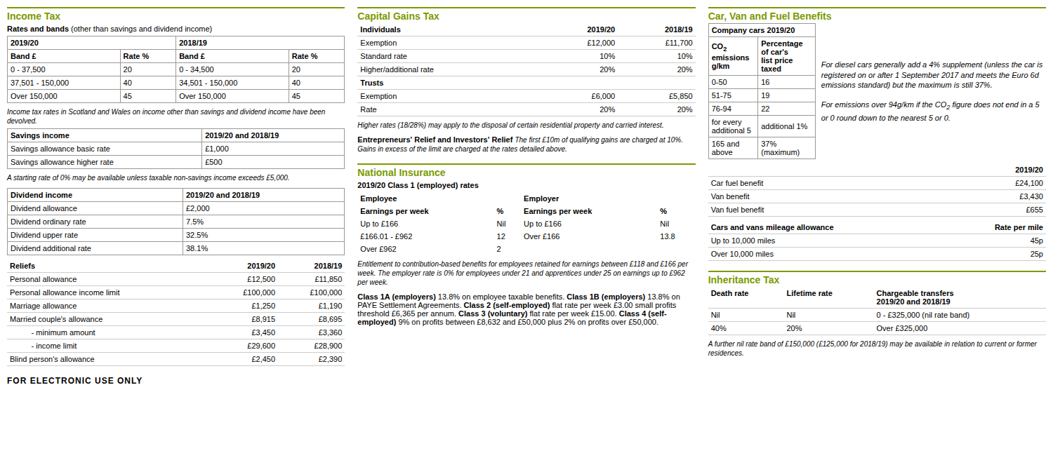Income Tax
Rates and bands (other than savings and dividend income)
| 2019/20 | 2018/19 |
| --- | --- |
| Band £ | Rate % | Band £ | Rate % |
| 0 - 37,500 | 20 | 0 - 34,500 | 20 |
| 37,501 - 150,000 | 40 | 34,501 - 150,000 | 40 |
| Over 150,000 | 45 | Over 150,000 | 45 |
Income tax rates in Scotland and Wales on income other than savings and dividend income have been devolved.
| Savings income | 2019/20 and 2018/19 |
| --- | --- |
| Savings allowance basic rate | £1,000 |
| Savings allowance higher rate | £500 |
A starting rate of 0% may be available unless taxable non-savings income exceeds £5,000.
| Dividend income | 2019/20 and 2018/19 |
| --- | --- |
| Dividend allowance | £2,000 |
| Dividend ordinary rate | 7.5% |
| Dividend upper rate | 32.5% |
| Dividend additional rate | 38.1% |
| Reliefs | 2019/20 | 2018/19 |
| --- | --- | --- |
| Personal allowance | £12,500 | £11,850 |
| Personal allowance income limit | £100,000 | £100,000 |
| Marriage allowance | £1,250 | £1,190 |
| Married couple's allowance | £8,915 | £8,695 |
| - minimum amount | £3,450 | £3,360 |
| - income limit | £29,600 | £28,900 |
| Blind person's allowance | £2,450 | £2,390 |
FOR ELECTRONIC USE ONLY
Capital Gains Tax
| Individuals | 2019/20 | 2018/19 |
| --- | --- | --- |
| Exemption | £12,000 | £11,700 |
| Standard rate | 10% | 10% |
| Higher/additional rate | 20% | 20% |
| Trusts | | |
| Exemption | £6,000 | £5,850 |
| Rate | 20% | 20% |
Higher rates (18/28%) may apply to the disposal of certain residential property and carried interest.
Entrepreneurs' Relief and Investors' Relief The first £10m of qualifying gains are charged at 10%. Gains in excess of the limit are charged at the rates detailed above.
National Insurance
2019/20 Class 1 (employed) rates
| Employee | | Employer | |
| --- | --- | --- | --- |
| Earnings per week | % | Earnings per week | % |
| Up to £166 | Nil | Up to £166 | Nil |
| £166.01 - £962 | 12 | Over £166 | 13.8 |
| Over £962 | 2 | | |
Entitlement to contribution-based benefits for employees retained for earnings between £118 and £166 per week. The employer rate is 0% for employees under 21 and apprentices under 25 on earnings up to £962 per week.
Class 1A (employers) 13.8% on employee taxable benefits. Class 1B (employers) 13.8% on PAYE Settlement Agreements. Class 2 (self-employed) flat rate per week £3.00 small profits threshold £6,365 per annum. Class 3 (voluntary) flat rate per week £15.00. Class 4 (self-employed) 9% on profits between £8,632 and £50,000 plus 2% on profits over £50,000.
Car, Van and Fuel Benefits
| Company cars 2019/20 | For diesel cars generally add a 4% supplement (unless the car is registered on or after 1 September 2017 and meets the Euro 6d emissions standard) but the maximum is still 37%. For emissions over 94g/km if the CO 2 figure does not end in a 5 or 0 round down to the nearest 5 or 0. |
| CO 2 emissions g/km | Percentage of car's list price taxed |
| 0-50 | 16 |
| 51-75 | 19 |
| 76-94 | 22 |
| for every additional 5 | additional 1% |
| 165 and above | 37% (maximum) |
| | 2019/20 |
| --- | --- |
| Car fuel benefit | £24,100 |
| Van benefit | £3,430 |
| Van fuel benefit | £655 |
| Cars and vans mileage allowance | Rate per mile |
| --- | --- |
| Up to 10,000 miles | 45p |
| Over 10,000 miles | 25p |
Inheritance Tax
| Death rate | Lifetime rate | Chargeable transfers 2019/20 and 2018/19 |
| --- | --- | --- |
| Nil | Nil | 0 - £325,000 (nil rate band) |
| 40% | 20% | Over £325,000 |
A further nil rate band of £150,000 (£125,000 for 2018/19) may be available in relation to current or former residences.